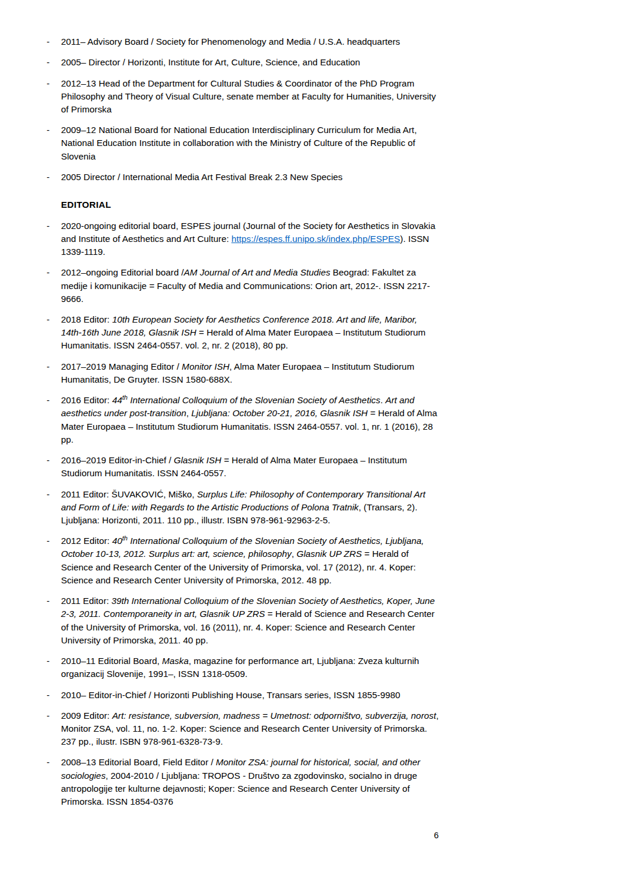2011– Advisory Board / Society for Phenomenology and Media / U.S.A. headquarters
2005– Director / Horizonti, Institute for Art, Culture, Science, and Education
2012–13 Head of the Department for Cultural Studies & Coordinator of the PhD Program Philosophy and Theory of Visual Culture, senate member at Faculty for Humanities, University of Primorska
2009–12 National Board for National Education Interdisciplinary Curriculum for Media Art, National Education Institute in collaboration with the Ministry of Culture of the Republic of Slovenia
2005 Director / International Media Art Festival Break 2.3 New Species
EDITORIAL
2020-ongoing editorial board, ESPES journal (Journal of the Society for Aesthetics in Slovakia and Institute of Aesthetics and Art Culture: https://espes.ff.unipo.sk/index.php/ESPES). ISSN 1339-1119.
2012–ongoing Editorial board /AM Journal of Art and Media Studies Beograd: Fakultet za medije i komunikacije = Faculty of Media and Communications: Orion art, 2012-. ISSN 2217-9666.
2018 Editor: 10th European Society for Aesthetics Conference 2018. Art and life, Maribor, 14th-16th June 2018, Glasnik ISH = Herald of Alma Mater Europaea – Institutum Studiorum Humanitatis. ISSN 2464-0557. vol. 2, nr. 2 (2018), 80 pp.
2017–2019 Managing Editor / Monitor ISH, Alma Mater Europaea – Institutum Studiorum Humanitatis, De Gruyter. ISSN 1580-688X.
2016 Editor: 44th International Colloquium of the Slovenian Society of Aesthetics. Art and aesthetics under post-transition, Ljubljana: October 20-21, 2016, Glasnik ISH = Herald of Alma Mater Europaea – Institutum Studiorum Humanitatis. ISSN 2464-0557. vol. 1, nr. 1 (2016), 28 pp.
2016–2019 Editor-in-Chief / Glasnik ISH = Herald of Alma Mater Europaea – Institutum Studiorum Humanitatis. ISSN 2464-0557.
2011 Editor: ŠUVAKOVIĆ, Miško, Surplus Life: Philosophy of Contemporary Transitional Art and Form of Life: with Regards to the Artistic Productions of Polona Tratnik, (Transars, 2). Ljubljana: Horizonti, 2011. 110 pp., illustr. ISBN 978-961-92963-2-5.
2012 Editor: 40th International Colloquium of the Slovenian Society of Aesthetics, Ljubljana, October 10-13, 2012. Surplus art: art, science, philosophy, Glasnik UP ZRS = Herald of Science and Research Center of the University of Primorska, vol. 17 (2012), nr. 4. Koper: Science and Research Center University of Primorska, 2012. 48 pp.
2011 Editor: 39th International Colloquium of the Slovenian Society of Aesthetics, Koper, June 2-3, 2011. Contemporaneity in art, Glasnik UP ZRS = Herald of Science and Research Center of the University of Primorska, vol. 16 (2011), nr. 4. Koper: Science and Research Center University of Primorska, 2011. 40 pp.
2010–11 Editorial Board, Maska, magazine for performance art, Ljubljana: Zveza kulturnih organizacij Slovenije, 1991–, ISSN 1318-0509.
2010– Editor-in-Chief / Horizonti Publishing House, Transars series, ISSN 1855-9980
2009 Editor: Art: resistance, subversion, madness = Umetnost: odporništvo, subverzija, norost, Monitor ZSA, vol. 11, no. 1-2. Koper: Science and Research Center University of Primorska. 237 pp., ilustr. ISBN 978-961-6328-73-9.
2008–13 Editorial Board, Field Editor / Monitor ZSA: journal for historical, social, and other sociologies, 2004-2010 / Ljubljana: TROPOS - Društvo za zgodovinsko, socialno in druge antropologije ter kulturne dejavnosti; Koper: Science and Research Center University of Primorska. ISSN 1854-0376
6